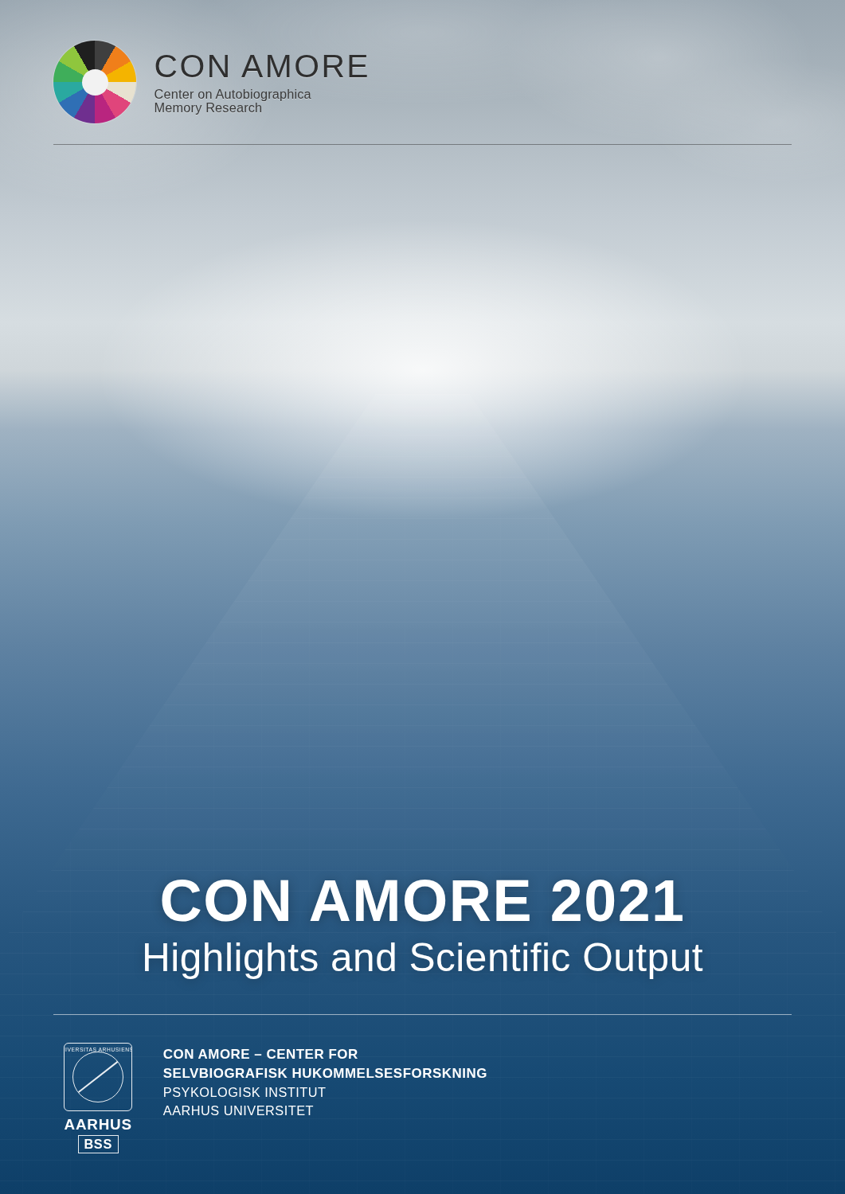CON AMORE Center on Autobiographica Memory Research
CON AMORE 2021
Highlights and Scientific Output
UNIVERSITAS ARHUSIENSIS
AARHUS
BSS
CON AMORE – CENTER FOR
SELVBIOGRAFISK HUKOMMELSESFORSKNING
PSYKOLOGISK INSTITUT
AARHUS UNIVERSITET